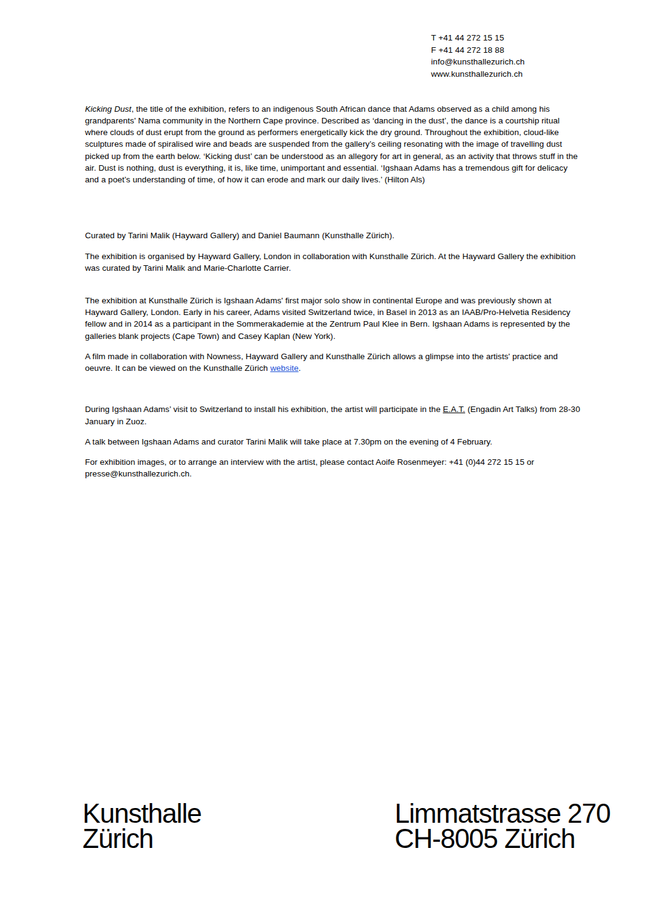T +41 44 272 15 15
F +41 44 272 18 88
info@kunsthallezurich.ch
www.kunsthallezurich.ch
Kicking Dust, the title of the exhibition, refers to an indigenous South African dance that Adams observed as a child among his grandparents' Nama community in the Northern Cape province. Described as ‘dancing in the dust’, the dance is a courtship ritual where clouds of dust erupt from the ground as performers energetically kick the dry ground. Throughout the exhibition, cloud-like sculptures made of spiralised wire and beads are suspended from the gallery’s ceiling resonating with the image of travelling dust picked up from the earth below. ‘Kicking dust’ can be understood as an allegory for art in general, as an activity that throws stuff in the air. Dust is nothing, dust is everything, it is, like time, unimportant and essential. ‘Igshaan Adams has a tremendous gift for delicacy and a poet’s understanding of time, of how it can erode and mark our daily lives.’ (Hilton Als)
Curated by Tarini Malik (Hayward Gallery) and Daniel Baumann (Kunsthalle Zürich).
The exhibition is organised by Hayward Gallery, London in collaboration with Kunsthalle Zürich. At the Hayward Gallery the exhibition was curated by Tarini Malik and Marie-Charlotte Carrier.
The exhibition at Kunsthalle Zürich is Igshaan Adams' first major solo show in continental Europe and was previously shown at Hayward Gallery, London. Early in his career, Adams visited Switzerland twice, in Basel in 2013 as an IAAB/Pro-Helvetia Residency fellow and in 2014 as a participant in the Sommerakademie at the Zentrum Paul Klee in Bern. Igshaan Adams is represented by the galleries blank projects (Cape Town) and Casey Kaplan (New York).
A film made in collaboration with Nowness, Hayward Gallery and Kunsthalle Zürich allows a glimpse into the artists' practice and oeuvre. It can be viewed on the Kunsthalle Zürich website.
During Igshaan Adams’ visit to Switzerland to install his exhibition, the artist will participate in the E.A.T. (Engadin Art Talks) from 28-30 January in Zuoz.
A talk between Igshaan Adams and curator Tarini Malik will take place at 7.30pm on the evening of 4 February.
For exhibition images, or to arrange an interview with the artist, please contact Aoife Rosenmeyer: +41 (0)44 272 15 15 or presse@kunsthallezurich.ch.
Kunsthalle Zürich
Limmatstrasse 270 CH-8005 Zürich